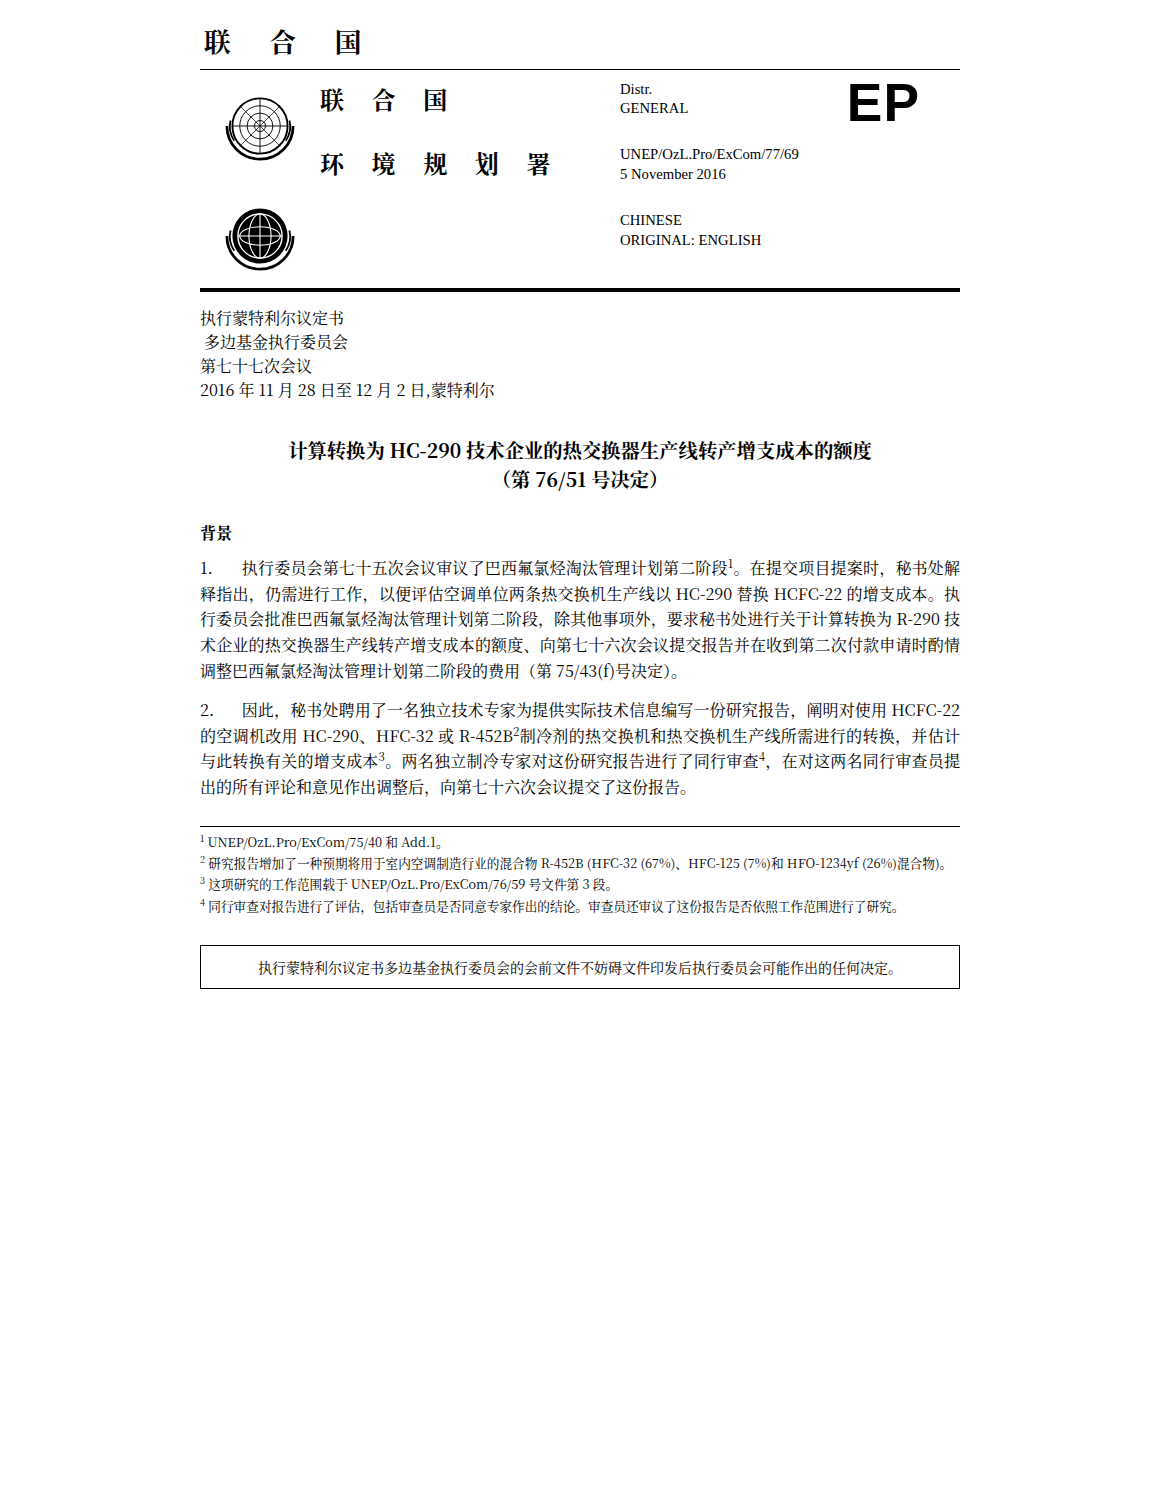EP
联 合 国
| | 联 合 国 环 境 规 划 署 | Distr. GENERAL UNEP/OzL.Pro/ExCom/77/69 5 November 2016 CHINESE ORIGINAL: ENGLISH |
执行蒙特利尔议定书
多边基金执行委员会
第七十七次会议
2016 年 11 月 28 日至 12 月 2 日,蒙特利尔
计算转换为 HC-290 技术企业的热交换器生产线转产增支成本的额度
（第 76/51 号决定）
背景
1. 执行委员会第七十五次会议审议了巴西氟氯烃淘汰管理计划第二阶段1。在提交项目提案时，秘书处解释指出，仍需进行工作，以便评估空调单位两条热交换机生产线以 HC-290 替换 HCFC-22 的增支成本。执行委员会批准巴西氟氯烃淘汰管理计划第二阶段，除其他事项外，要求秘书处进行关于计算转换为 R-290 技术企业的热交换器生产线转产增支成本的额度、向第七十六次会议提交报告并在收到第二次付款申请时酌情调整巴西氟氯烃淘汰管理计划第二阶段的费用（第 75/43(f)号决定）。
2. 因此，秘书处聘用了一名独立技术专家为提供实际技术信息编写一份研究报告，阐明对使用 HCFC-22 的空调机改用 HC-290、HFC-32 或 R-452B2制冷剂的热交换机和热交换机生产线所需进行的转换，并估计与此转换有关的增支成本3。两名独立制冷专家对这份研究报告进行了同行审查4，在对这两名同行审查员提出的所有评论和意见作出调整后，向第七十六次会议提交了这份报告。
1 UNEP/OzL.Pro/ExCom/75/40 和 Add.1。
2 研究报告增加了一种预期将用于室内空调制造行业的混合物 R-452B (HFC-32 (67%)、HFC-125 (7%)和 HFO-1234yf (26%)混合物)。
3 这项研究的工作范围载于 UNEP/OzL.Pro/ExCom/76/59 号文件第 3 段。
4 同行审查对报告进行了评估，包括审查员是否同意专家作出的结论。审查员还审议了这份报告是否依照工作范围进行了研究。
执行蒙特利尔议定书多边基金执行委员会的会前文件不妨碍文件印发后执行委员会可能作出的任何决定。